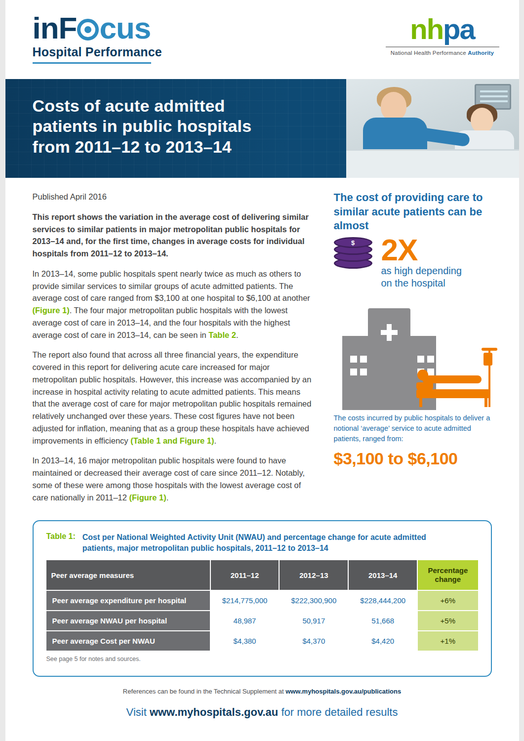in F cus
Hospital Performance
nhpa
National Health Performance Authority
Costs of acute admitted
patients in public hospitals
from 2011–12 to 2013–14
Published April 2016
This report shows the variation in the average cost of delivering similar services to similar patients in major metropolitan public hospitals for 2013–14 and, for the first time, changes in average costs for individual hospitals from 2011–12 to 2013–14.
In 2013–14, some public hospitals spent nearly twice as much as others to provide similar services to similar groups of acute admitted patients. The average cost of care ranged from $3,100 at one hospital to $6,100 at another (Figure 1). The four major metropolitan public hospitals with the lowest average cost of care in 2013–14, and the four hospitals with the highest average cost of care in 2013–14, can be seen in Table 2.
The report also found that across all three financial years, the expenditure covered in this report for delivering acute care increased for major metropolitan public hospitals. However, this increase was accompanied by an increase in hospital activity relating to acute admitted patients. This means that the average cost of care for major metropolitan public hospitals remained relatively unchanged over these years. These cost figures have not been adjusted for inflation, meaning that as a group these hospitals have achieved improvements in efficiency (Table 1 and Figure 1).
In 2013–14, 16 major metropolitan public hospitals were found to have maintained or decreased their average cost of care since 2011–12. Notably, some of these were among those hospitals with the lowest average cost of care nationally in 2011–12 (Figure 1).
The cost of providing care to similar acute patients can be almost
$
2X
as high depending
on the hospital
The costs incurred by public hospitals to deliver a notional ‘average’ service to acute admitted patients, ranged from:
$3,100 to $6,100
Table 1:
Cost per National Weighted Activity Unit (NWAU) and percentage change for acute admitted
patients, major metropolitan public hospitals, 2011–12 to 2013–14
| Peer average measures | 2011–12 | 2012–13 | 2013–14 | Percentage change |
| --- | --- | --- | --- | --- |
| Peer average expenditure per hospital | $214,775,000 | $222,300,900 | $228,444,200 | +6% |
| Peer average NWAU per hospital | 48,987 | 50,917 | 51,668 | +5% |
| Peer average Cost per NWAU | $4,380 | $4,370 | $4,420 | +1% |
See page 5 for notes and sources.
References can be found in the Technical Supplement at www.myhospitals.gov.au/publications
Visit www.myhospitals.gov.au for more detailed results